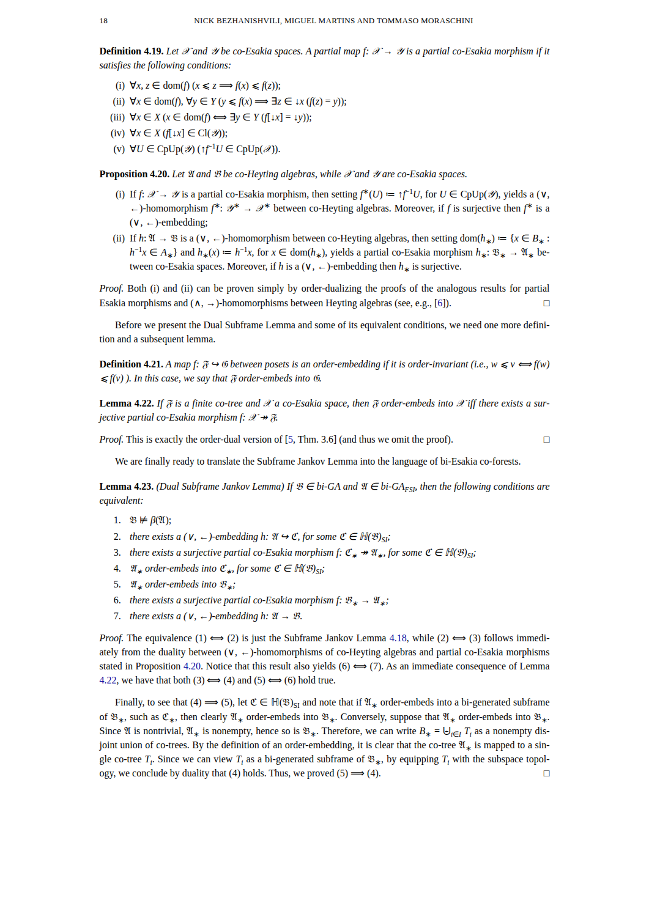18 NICK BEZHANISHVILI, MIGUEL MARTINS AND TOMMASO MORASCHINI
Definition 4.19. Let 𝒳 and 𝒴 be co-Esakia spaces. A partial map f: 𝒳 → 𝒴 is a partial co-Esakia morphism if it satisfies the following conditions:
(i) ∀x, z ∈ dom(f) (x ⩽ z ⟹ f(x) ⩽ f(z));
(ii) ∀x ∈ dom(f), ∀y ∈ Y (y ⩽ f(x) ⟹ ∃z ∈ ↓x (f(z) = y));
(iii) ∀x ∈ X (x ∈ dom(f) ⟺ ∃y ∈ Y (f[↓x] = ↓y));
(iv) ∀x ∈ X (f[↓x] ∈ Cl(𝒴));
(v) ∀U ∈ CpUp(𝒴) (↑f−1U ∈ CpUp(𝒳)).
Proposition 4.20. Let 𝔄 and 𝔅 be co-Heyting algebras, while 𝒳 and 𝒴 are co-Esakia spaces.
(i) If f: 𝒳 → 𝒴 is a partial co-Esakia morphism, then setting f∗(U) ≔ ↑f−1U, for U ∈ CpUp(𝒴), yields a (∨, ←)-homomorphism f∗: 𝒴∗ → 𝒳∗ between co-Heyting algebras. Moreover, if f is surjective then f∗ is a (∨, ←)-embedding;
(ii) If h: 𝔄 → 𝔅 is a (∨, ←)-homomorphism between co-Heyting algebras, then setting dom(h∗) ≔ {x ∈ B∗ : h−1x ∈ A∗} and h∗(x) ≔ h−1x, for x ∈ dom(h∗), yields a partial co-Esakia morphism h∗: 𝔅∗ → 𝔄∗ between co-Esakia spaces. Moreover, if h is a (∨, ←)-embedding then h∗ is surjective.
Proof. Both (i) and (ii) can be proven simply by order-dualizing the proofs of the analogous results for partial Esakia morphisms and (∧, →)-homomorphisms between Heyting algebras (see, e.g., [6]). □
Before we present the Dual Subframe Lemma and some of its equivalent conditions, we need one more definition and a subsequent lemma.
Definition 4.21. A map f: 𝔉 ↪ 𝔊 between posets is an order-embedding if it is order-invariant (i.e., w ⩽ v ⟺ f(w) ⩽ f(v) ). In this case, we say that 𝔉 order-embeds into 𝔊.
Lemma 4.22. If 𝔉 is a finite co-tree and 𝒳 a co-Esakia space, then 𝔉 order-embeds into 𝒳 iff there exists a surjective partial co-Esakia morphism f: 𝒳 ↠ 𝔉.
Proof. This is exactly the order-dual version of [5, Thm. 3.6] (and thus we omit the proof). □
We are finally ready to translate the Subframe Jankov Lemma into the language of bi-Esakia co-forests.
Lemma 4.23. (Dual Subframe Jankov Lemma) If 𝔅 ∈ bi-GA and 𝔄 ∈ bi-GAFSI, then the following conditions are equivalent:
1. 𝔅 ⊭ β(𝔄);
2. there exists a (∨, ←)-embedding h: 𝔄 ↪ ℭ, for some ℭ ∈ ℍ(𝔅)SI;
3. there exists a surjective partial co-Esakia morphism f: ℭ∗ ↠ 𝔄∗, for some ℭ ∈ ℍ(𝔅)SI;
4. 𝔄∗ order-embeds into ℭ∗, for some ℭ ∈ ℍ(𝔅)SI;
5. 𝔄∗ order-embeds into 𝔅∗;
6. there exists a surjective partial co-Esakia morphism f: 𝔅∗ → 𝔄∗;
7. there exists a (∨, ←)-embedding h: 𝔄 → 𝔅.
Proof. The equivalence (1) ⟺ (2) is just the Subframe Jankov Lemma 4.18, while (2) ⟺ (3) follows immediately from the duality between (∨, ←)-homomorphisms of co-Heyting algebras and partial co-Esakia morphisms stated in Proposition 4.20. Notice that this result also yields (6) ⟺ (7). As an immediate consequence of Lemma 4.22, we have that both (3) ⟺ (4) and (5) ⟺ (6) hold true.
Finally, to see that (4) ⟹ (5), let ℭ ∈ ℍ(𝔅)SI and note that if 𝔄∗ order-embeds into a bi-generated subframe of 𝔅∗, such as ℭ∗, then clearly 𝔄∗ order-embeds into 𝔅∗. Conversely, suppose that 𝔄∗ order-embeds into 𝔅∗. Since 𝔄 is nontrivial, 𝔄∗ is nonempty, hence so is 𝔅∗. Therefore, we can write B∗ = ⨄i∈I Ti as a nonempty disjoint union of co-trees. By the definition of an order-embedding, it is clear that the co-tree 𝔄∗ is mapped to a single co-tree Ti. Since we can view Ti as a bi-generated subframe of 𝔅∗, by equipping Ti with the subspace topology, we conclude by duality that (4) holds. Thus, we proved (5) ⟹ (4). □